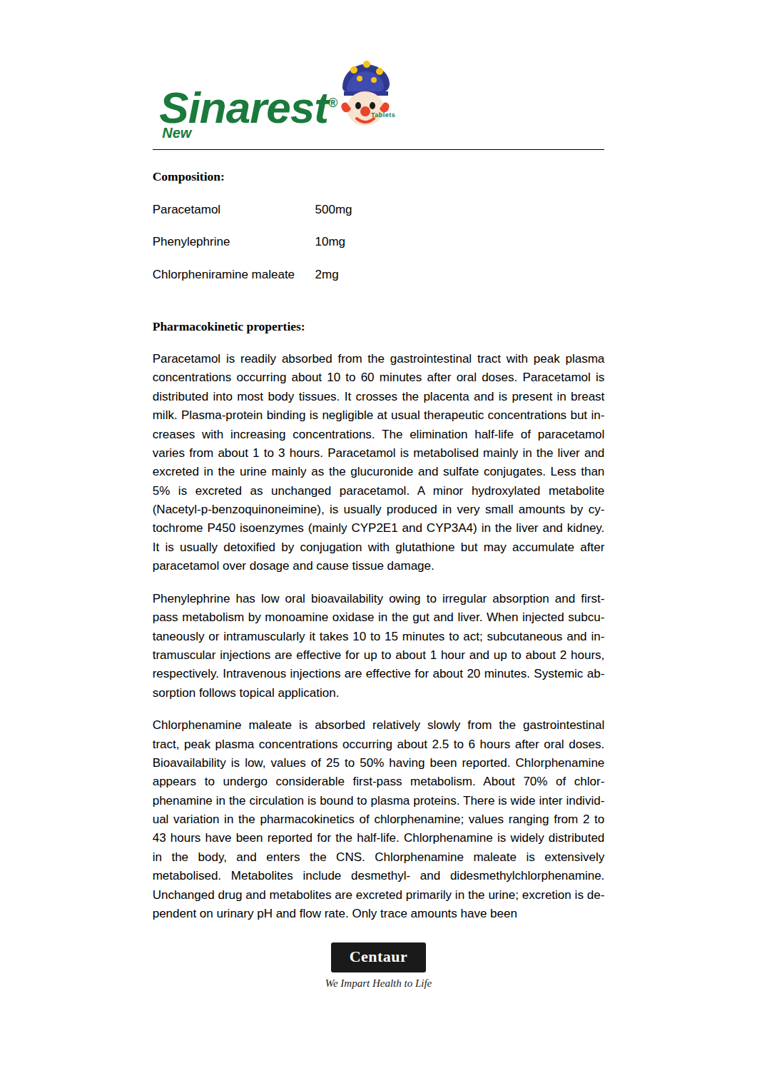Sinarest® New Tablets
Composition:
| Paracetamol | 500mg |
| Phenylephrine | 10mg |
| Chlorpheniramine maleate | 2mg |
Pharmacokinetic properties:
Paracetamol is readily absorbed from the gastrointestinal tract with peak plasma concentrations occurring about 10 to 60 minutes after oral doses. Paracetamol is distributed into most body tissues. It crosses the placenta and is present in breast milk. Plasma-protein binding is negligible at usual therapeutic concentrations but increases with increasing concentrations. The elimination half-life of paracetamol varies from about 1 to 3 hours. Paracetamol is metabolised mainly in the liver and excreted in the urine mainly as the glucuronide and sulfate conjugates. Less than 5% is excreted as unchanged paracetamol. A minor hydroxylated metabolite (Nacetyl-p-benzoquinoneimine), is usually produced in very small amounts by cytochrome P450 isoenzymes (mainly CYP2E1 and CYP3A4) in the liver and kidney. It is usually detoxified by conjugation with glutathione but may accumulate after paracetamol over dosage and cause tissue damage.
Phenylephrine has low oral bioavailability owing to irregular absorption and first-pass metabolism by monoamine oxidase in the gut and liver. When injected subcutaneously or intramuscularly it takes 10 to 15 minutes to act; subcutaneous and intramuscular injections are effective for up to about 1 hour and up to about 2 hours, respectively. Intravenous injections are effective for about 20 minutes. Systemic absorption follows topical application.
Chlorphenamine maleate is absorbed relatively slowly from the gastrointestinal tract, peak plasma concentrations occurring about 2.5 to 6 hours after oral doses. Bioavailability is low, values of 25 to 50% having been reported. Chlorphenamine appears to undergo considerable first-pass metabolism. About 70% of chlorphenamine in the circulation is bound to plasma proteins. There is wide inter individual variation in the pharmacokinetics of chlorphenamine; values ranging from 2 to 43 hours have been reported for the half-life. Chlorphenamine is widely distributed in the body, and enters the CNS. Chlorphenamine maleate is extensively metabolised. Metabolites include desmethyl- and didesmethylchlorphenamine. Unchanged drug and metabolites are excreted primarily in the urine; excretion is dependent on urinary pH and flow rate. Only trace amounts have been
Centaur
We Impart Health to Life